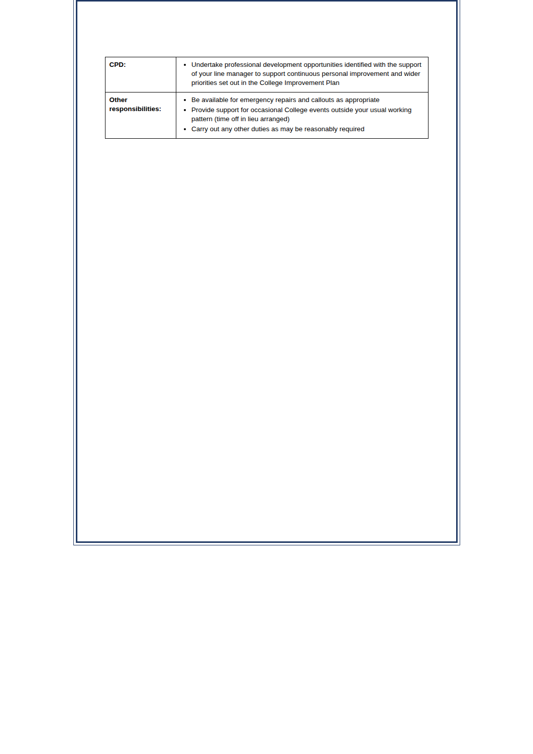| CPD: | Undertake professional development opportunities identified with the support of your line manager to support continuous personal improvement and wider priorities set out in the College Improvement Plan |
| Other responsibilities: | Be available for emergency repairs and callouts as appropriate Provide support for occasional College events outside your usual working pattern (time off in lieu arranged) Carry out any other duties as may be reasonably required |